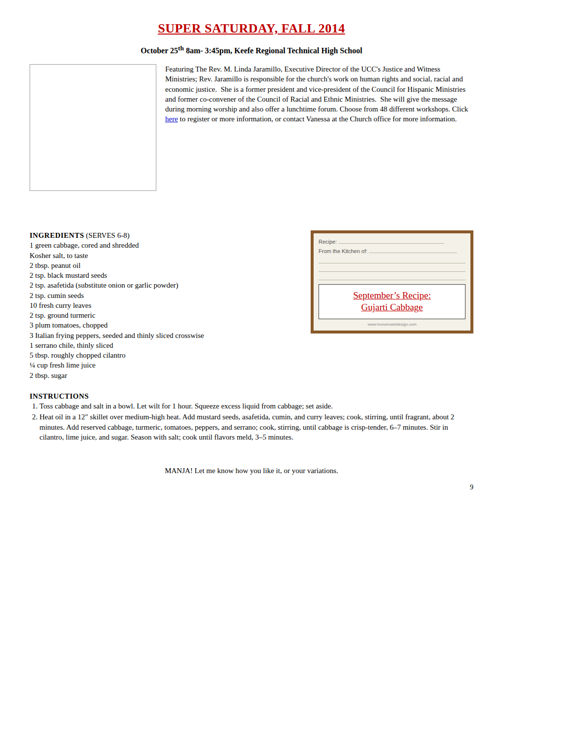SUPER SATURDAY, FALL 2014
October 25th 8am- 3:45pm, Keefe Regional Technical High School
Featuring The Rev. M. Linda Jaramillo, Executive Director of the UCC's Justice and Witness Ministries; Rev. Jaramillo is responsible for the church's work on human rights and social, racial and economic justice. She is a former president and vice-president of the Council for Hispanic Ministries and former co-convener of the Council of Racial and Ethnic Ministries. She will give the message during morning worship and also offer a lunchtime forum. Choose from 48 different workshops. Click here to register or more information, or contact Vanessa at the Church office for more information.
Recipe:
From the Kitchen of:
September’s Recipe: Gujarti Cabbage
www.hooverwebdesign.com
INGREDIENTS
(SERVES 6-8)
1 green cabbage, cored and shredded
Kosher salt, to taste
2 tbsp. peanut oil
2 tsp. black mustard seeds
2 tsp. asafetida (substitute onion or garlic powder)
2 tsp. cumin seeds
10 fresh curry leaves
2 tsp. ground turmeric
3 plum tomatoes, chopped
3 Italian frying peppers, seeded and thinly sliced crosswise
1 serrano chile, thinly sliced
5 tbsp. roughly chopped cilantro
¼ cup fresh lime juice
2 tbsp. sugar
INSTRUCTIONS
Toss cabbage and salt in a bowl. Let wilt for 1 hour. Squeeze excess liquid from cabbage; set aside.
Heat oil in a 12" skillet over medium-high heat. Add mustard seeds, asafetida, cumin, and curry leaves; cook, stirring, until fragrant, about 2 minutes. Add reserved cabbage, turmeric, tomatoes, peppers, and serrano; cook, stirring, until cabbage is crisp-tender, 6–7 minutes. Stir in cilantro, lime juice, and sugar. Season with salt; cook until flavors meld, 3–5 minutes.
MANJA! Let me know how you like it, or your variations.
9